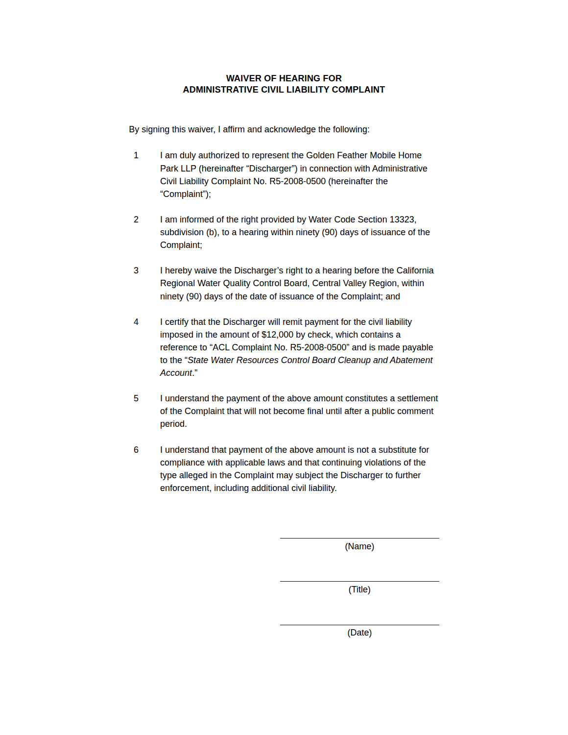WAIVER OF HEARING FOR
ADMINISTRATIVE CIVIL LIABILITY COMPLAINT
By signing this waiver, I affirm and acknowledge the following:
1 I am duly authorized to represent the Golden Feather Mobile Home Park LLP (hereinafter “Discharger”) in connection with Administrative Civil Liability Complaint No. R5-2008-0500 (hereinafter the “Complaint”);
2 I am informed of the right provided by Water Code Section 13323, subdivision (b), to a hearing within ninety (90) days of issuance of the Complaint;
3 I hereby waive the Discharger’s right to a hearing before the California Regional Water Quality Control Board, Central Valley Region, within ninety (90) days of the date of issuance of the Complaint; and
4 I certify that the Discharger will remit payment for the civil liability imposed in the amount of $12,000 by check, which contains a reference to “ACL Complaint No. R5-2008-0500” and is made payable to the “State Water Resources Control Board Cleanup and Abatement Account.”
5 I understand the payment of the above amount constitutes a settlement of the Complaint that will not become final until after a public comment period.
6 I understand that payment of the above amount is not a substitute for compliance with applicable laws and that continuing violations of the type alleged in the Complaint may subject the Discharger to further enforcement, including additional civil liability.
(Name)
(Title)
(Date)